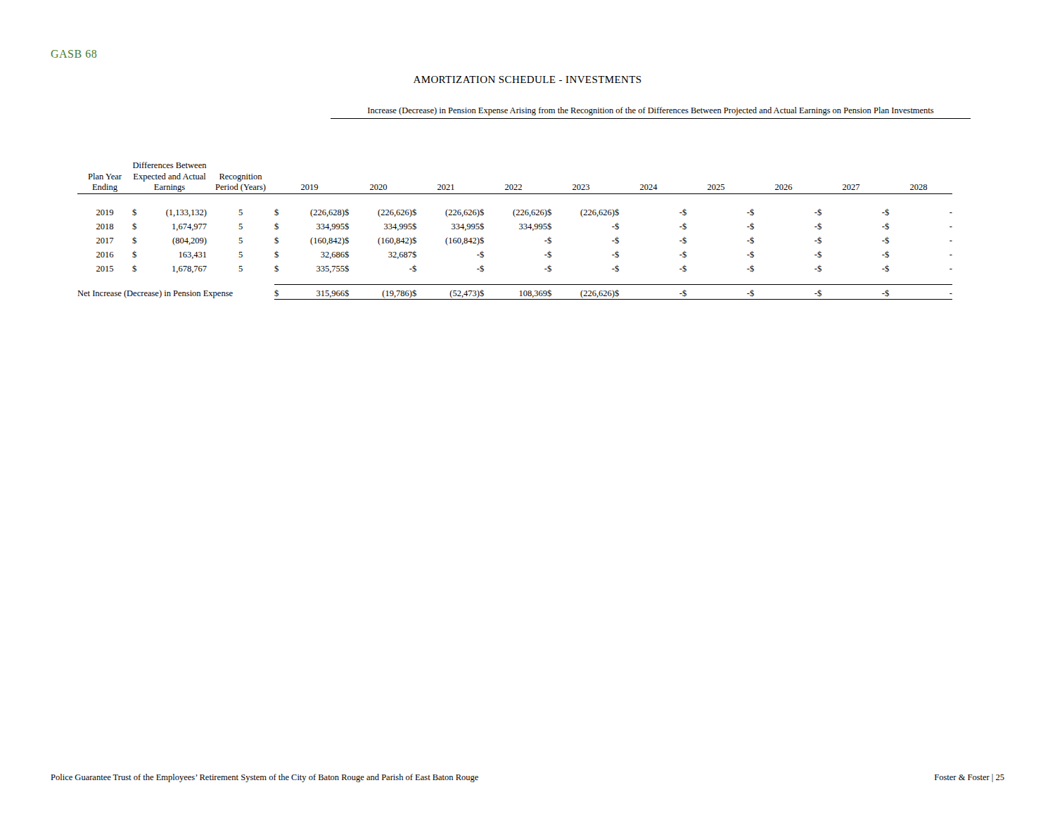GASB 68
AMORTIZATION SCHEDULE - INVESTMENTS
Increase (Decrease) in Pension Expense Arising from the Recognition of the of Differences Between Projected and Actual Earnings on Pension Plan Investments
| | Differences Between | | | | | | | | | | | |
| --- | --- | --- | --- | --- | --- | --- | --- | --- | --- | --- | --- | --- |
| Plan Year | Expected and Actual | Recognition | | | | | | | | | | |
| Ending | Earnings | Period (Years) | 2019 | 2020 | 2021 | 2022 | 2023 | 2024 | 2025 | 2026 | 2027 | 2028 |
| 2019 | $ | (1,133,132) | 5 | $ | (226,628) | $ | (226,626) | $ | (226,626) | $ | (226,626) | $ | (226,626) | $ | - | $ | - | $ | - | $ | - | $ | - |
| 2018 | $ | 1,674,977 | 5 | $ | 334,995 | $ | 334,995 | $ | 334,995 | $ | 334,995 | $ | - | $ | - | $ | - | $ | - | $ | - | $ | - |
| 2017 | $ | (804,209) | 5 | $ | (160,842) | $ | (160,842) | $ | (160,842) | $ | - | $ | - | $ | - | $ | - | $ | - | $ | - | $ | - |
| 2016 | $ | 163,431 | 5 | $ | 32,686 | $ | 32,687 | $ | - | $ | - | $ | - | $ | - | $ | - | $ | - | $ | - | $ | - |
| 2015 | $ | 1,678,767 | 5 | $ | 335,755 | $ | - | $ | - | $ | - | $ | - | $ | - | $ | - | $ | - | $ | - | $ | - |
| Net Increase (Decrease) in Pension Expense | $ | 315,966 | $ | (19,786) | $ | (52,473) | $ | 108,369 | $ | (226,626) | $ | - | $ | - | $ | - | $ | - | $ | - |
Police Guarantee Trust of the Employees’ Retirement System of the City of Baton Rouge and Parish of East Baton Rouge
Foster & Foster | 25